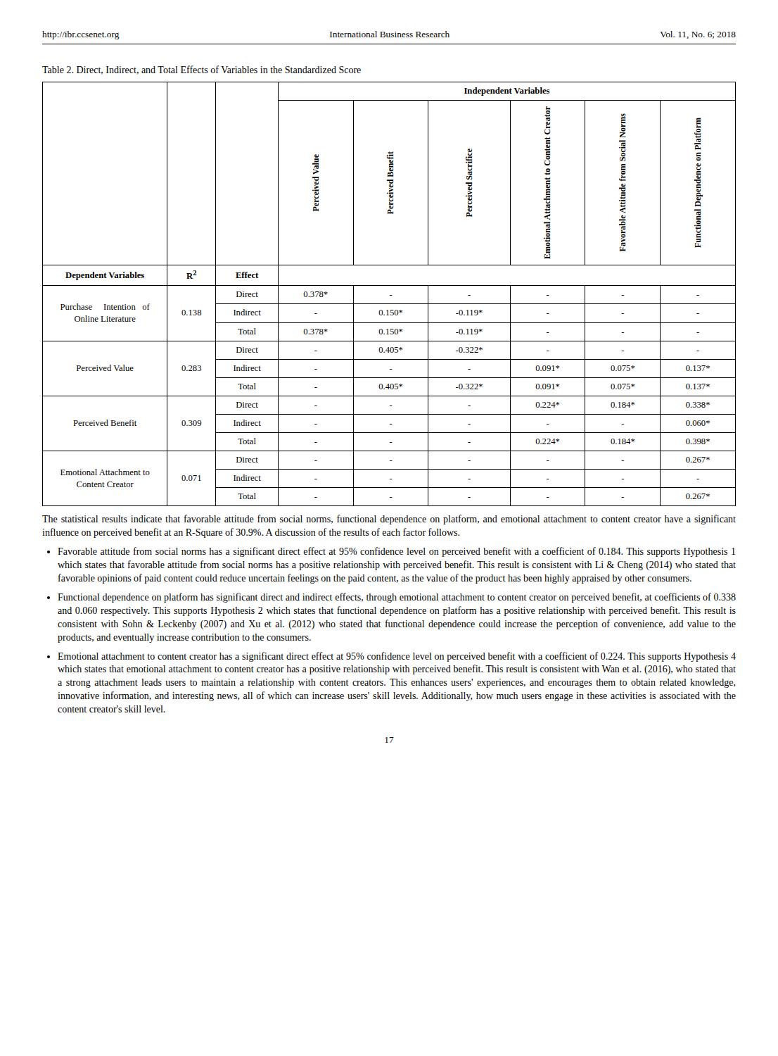http://ibr.ccsenet.org
International Business Research
Vol. 11, No. 6; 2018
Table 2. Direct, Indirect, and Total Effects of Variables in the Standardized Score
| | | | Independent Variables |
| --- | --- | --- | --- |
| Perceived Value | Perceived Benefit | Perceived Sacrifice | Emotional Attachment to Content Creator | Favorable Attitude from Social Norms | Functional Dependence on Platform |
| Dependent Variables | R 2 | Effect | |
| Purchase Intention of Online Literature | 0.138 | Direct | 0.378* | - | - | - | - | - |
| Indirect | - | 0.150* | -0.119* | - | - | - |
| Total | 0.378* | 0.150* | -0.119* | - | - | - |
| Perceived Value | 0.283 | Direct | - | 0.405* | -0.322* | - | - | - |
| Indirect | - | - | - | 0.091* | 0.075* | 0.137* |
| Total | - | 0.405* | -0.322* | 0.091* | 0.075* | 0.137* |
| Perceived Benefit | 0.309 | Direct | - | - | - | 0.224* | 0.184* | 0.338* |
| Indirect | - | - | - | - | - | 0.060* |
| Total | - | - | - | 0.224* | 0.184* | 0.398* |
| Emotional Attachment to Content Creator | 0.071 | Direct | - | - | - | - | - | 0.267* |
| Indirect | - | - | - | - | - | - |
| Total | - | - | - | - | - | 0.267* |
The statistical results indicate that favorable attitude from social norms, functional dependence on platform, and emotional attachment to content creator have a significant influence on perceived benefit at an R-Square of 30.9%. A discussion of the results of each factor follows.
Favorable attitude from social norms has a significant direct effect at 95% confidence level on perceived benefit with a coefficient of 0.184. This supports Hypothesis 1 which states that favorable attitude from social norms has a positive relationship with perceived benefit. This result is consistent with Li & Cheng (2014) who stated that favorable opinions of paid content could reduce uncertain feelings on the paid content, as the value of the product has been highly appraised by other consumers.
Functional dependence on platform has significant direct and indirect effects, through emotional attachment to content creator on perceived benefit, at coefficients of 0.338 and 0.060 respectively. This supports Hypothesis 2 which states that functional dependence on platform has a positive relationship with perceived benefit. This result is consistent with Sohn & Leckenby (2007) and Xu et al. (2012) who stated that functional dependence could increase the perception of convenience, add value to the products, and eventually increase contribution to the consumers.
Emotional attachment to content creator has a significant direct effect at 95% confidence level on perceived benefit with a coefficient of 0.224. This supports Hypothesis 4 which states that emotional attachment to content creator has a positive relationship with perceived benefit. This result is consistent with Wan et al. (2016), who stated that a strong attachment leads users to maintain a relationship with content creators. This enhances users' experiences, and encourages them to obtain related knowledge, innovative information, and interesting news, all of which can increase users' skill levels. Additionally, how much users engage in these activities is associated with the content creator's skill level.
17